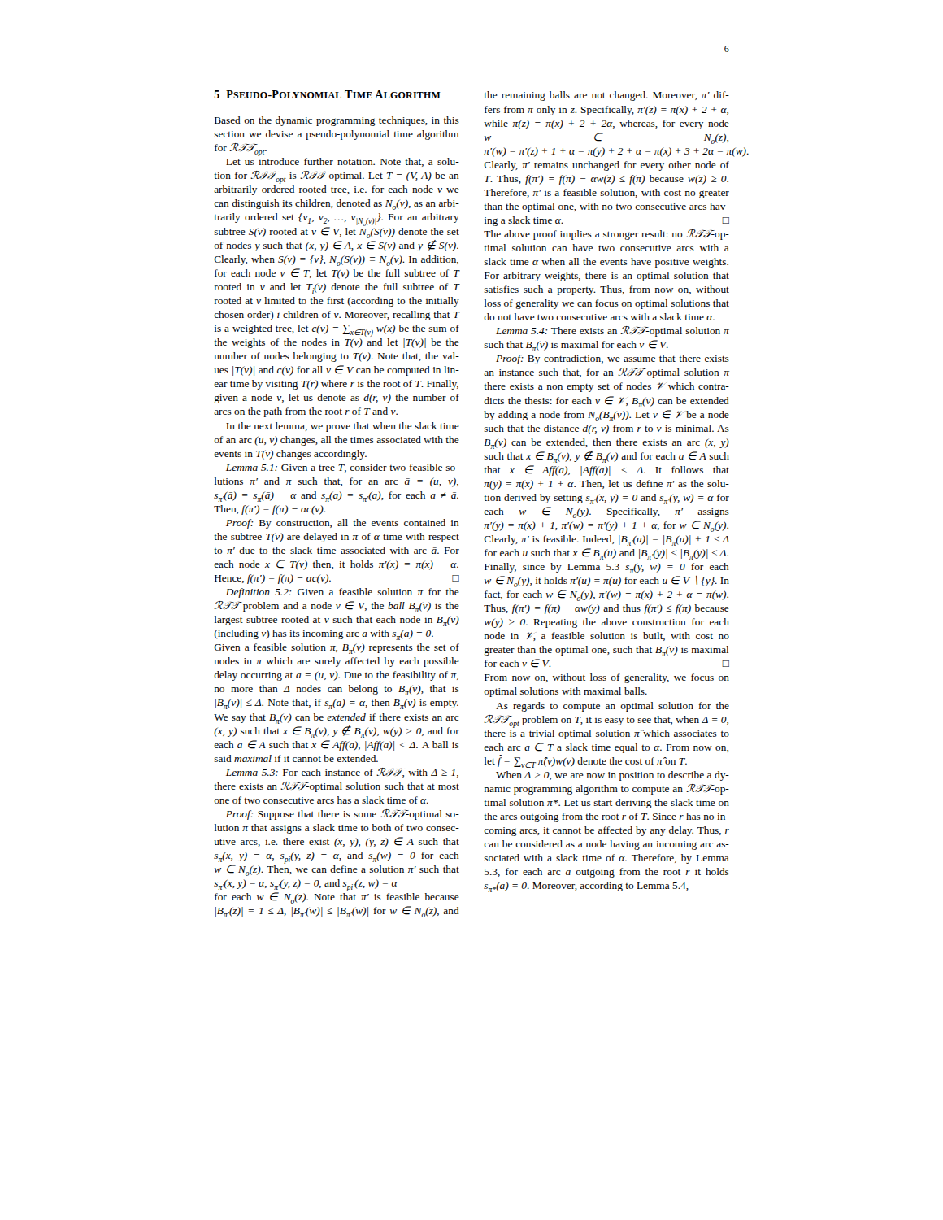6
5 PSEUDO-POLYNOMIAL TIME ALGORITHM
Based on the dynamic programming techniques, in this section we devise a pseudo-polynomial time algorithm for ℛ𝒯𝒯opt.
Let us introduce further notation. Note that, a solution for ℛ𝒯𝒯opt is ℛ𝒯𝒯-optimal. Let T = (V, A) be an arbitrarily ordered rooted tree, i.e. for each node v we can distinguish its children, denoted as No(v), as an arbitrarily ordered set {v1, v2, …, v|No(v)|}. For an arbitrary subtree S(v) rooted at v ∈ V, let No(S(v)) denote the set of nodes y such that (x, y) ∈ A, x ∈ S(v) and y ∉ S(v). Clearly, when S(v) = {v}, No(S(v)) ≡ No(v). In addition, for each node v ∈ T, let T(v) be the full subtree of T rooted in v and let Ti(v) denote the full subtree of T rooted at v limited to the first (according to the initially chosen order) i children of v. Moreover, recalling that T is a weighted tree, let c(v) = ∑x∈T(v) w(x) be the sum of the weights of the nodes in T(v) and let |T(v)| be the number of nodes belonging to T(v). Note that, the values |T(v)| and c(v) for all v ∈ V can be computed in linear time by visiting T(r) where r is the root of T. Finally, given a node v, let us denote as d(r, v) the number of arcs on the path from the root r of T and v.
In the next lemma, we prove that when the slack time of an arc (u, v) changes, all the times associated with the events in T(v) changes accordingly.
Lemma 5.1: Given a tree T, consider two feasible solutions π′ and π such that, for an arc ā = (u, v), sπ′(ā) = sπ(ā) − α and sπ(a) = sπ′(a), for each a ≠ ā. Then, f(π′) = f(π) − αc(v).
Proof: By construction, all the events contained in the subtree T(v) are delayed in π of α time with respect to π′ due to the slack time associated with arc ā. For each node x ∈ T(v) then, it holds π′(x) = π(x) − α. Hence, f(π′) = f(π) − αc(v).□
Definition 5.2: Given a feasible solution π for the ℛ𝒯𝒯 problem and a node v ∈ V, the ball Bπ(v) is the largest subtree rooted at v such that each node in Bπ(v) (including v) has its incoming arc a with sπ(a) = 0.
Given a feasible solution π, Bπ(v) represents the set of nodes in π which are surely affected by each possible delay occurring at a = (u, v). Due to the feasibility of π, no more than Δ nodes can belong to Bπ(v), that is |Bπ(v)| ≤ Δ. Note that, if sπ(a) = α, then Bπ(v) is empty. We say that Bπ(v) can be extended if there exists an arc (x, y) such that x ∈ Bπ(v), y ∉ Bπ(v), w(y) > 0, and for each a ∈ A such that x ∈ Aff(a), |Aff(a)| < Δ. A ball is said maximal if it cannot be extended.
Lemma 5.3: For each instance of ℛ𝒯𝒯, with Δ ≥ 1, there exists an ℛ𝒯𝒯-optimal solution such that at most one of two consecutive arcs has a slack time of α.
Proof: Suppose that there is some ℛ𝒯𝒯-optimal solution π that assigns a slack time to both of two consecutive arcs, i.e. there exist (x, y), (y, z) ∈ A such that sπ(x, y) = α, spi(y, z) = α, and sπ(w) = 0 for each w ∈ No(z). Then, we can define a solution π′ such that sπ′(x, y) = α, sπ′(y, z) = 0, and spi′(z, w) = α
for each w ∈ No(z). Note that π′ is feasible because |Bπ′(z)| = 1 ≤ Δ, |Bπ′(w)| ≤ |Bπ′(w)| for w ∈ No(z), and the remaining balls are not changed. Moreover, π′ differs from π only in z. Specifically, π′(z) = π(x) + 2 + α, while π(z) = π(x) + 2 + 2α, whereas, for every node w ∈ No(z), π′(w) = π′(z) + 1 + α = π(y) + 2 + α = π(x) + 3 + 2α = π(w). Clearly, π′ remains unchanged for every other node of T. Thus, f(π′) = f(π) − αw(z) ≤ f(π) because w(z) ≥ 0. Therefore, π′ is a feasible solution, with cost no greater than the optimal one, with no two consecutive arcs having a slack time α.□
The above proof implies a stronger result: no ℛ𝒯𝒯-optimal solution can have two consecutive arcs with a slack time α when all the events have positive weights. For arbitrary weights, there is an optimal solution that satisfies such a property. Thus, from now on, without loss of generality we can focus on optimal solutions that do not have two consecutive arcs with a slack time α.
Lemma 5.4: There exists an ℛ𝒯𝒯-optimal solution π such that Bπ(v) is maximal for each v ∈ V.
Proof: By contradiction, we assume that there exists an instance such that, for an ℛ𝒯𝒯-optimal solution π there exists a non empty set of nodes 𝒱 which contradicts the thesis: for each v ∈ 𝒱, Bπ(v) can be extended by adding a node from No(Bπ(v)). Let v ∈ 𝒱 be a node such that the distance d(r, v) from r to v is minimal. As Bπ(v) can be extended, then there exists an arc (x, y) such that x ∈ Bπ(v), y ∉ Bπ(v) and for each a ∈ A such that x ∈ Aff(a), |Aff(a)| < Δ. It follows that π(y) = π(x) + 1 + α. Then, let us define π′ as the solution derived by setting sπ′(x, y) = 0 and sπ′(y, w) = α for each w ∈ No(y). Specifically, π′ assigns π′(y) = π(x) + 1, π′(w) = π′(y) + 1 + α, for w ∈ No(y). Clearly, π′ is feasible. Indeed, |Bπ′(u)| = |Bπ(u)| + 1 ≤ Δ for each u such that x ∈ Bπ(u) and |Bπ′(y)| ≤ |Bπ(y)| ≤ Δ. Finally, since by Lemma 5.3 sπ(y, w) = 0 for each w ∈ No(y), it holds π′(u) = π(u) for each u ∈ V ∖ {y}. In fact, for each w ∈ No(y), π′(w) = π(x) + 2 + α = π(w). Thus, f(π′) = f(π) − αw(y) and thus f(π′) ≤ f(π) because w(y) ≥ 0. Repeating the above construction for each node in 𝒱, a feasible solution is built, with cost no greater than the optimal one, such that Bπ(v) is maximal for each v ∈ V.□
From now on, without loss of generality, we focus on optimal solutions with maximal balls.
As regards to compute an optimal solution for the ℛ𝒯𝒯opt problem on T, it is easy to see that, when Δ = 0, there is a trivial optimal solution π̂ which associates to each arc a ∈ T a slack time equal to α. From now on, let f̂ = ∑v∈T π̂(v)w(v) denote the cost of π̂ on T.
When Δ > 0, we are now in position to describe a dynamic programming algorithm to compute an ℛ𝒯𝒯-optimal solution π*. Let us start deriving the slack time on the arcs outgoing from the root r of T. Since r has no incoming arcs, it cannot be affected by any delay. Thus, r can be considered as a node having an incoming arc associated with a slack time of α. Therefore, by Lemma 5.3, for each arc a outgoing from the root r it holds sπ*(a) = 0. Moreover, according to Lemma 5.4,